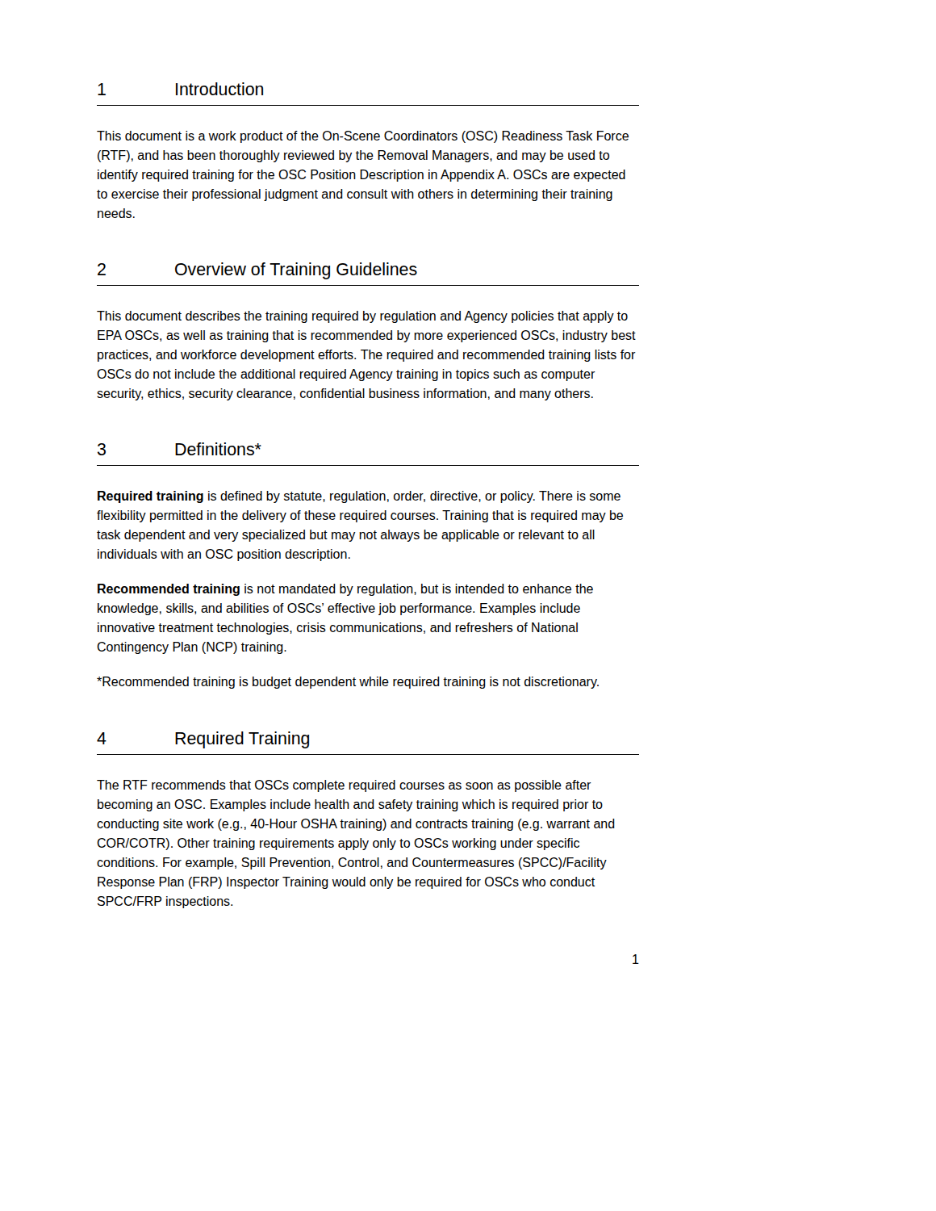1 Introduction
This document is a work product of the On-Scene Coordinators (OSC) Readiness Task Force (RTF), and has been thoroughly reviewed by the Removal Managers, and may be used to identify required training for the OSC Position Description in Appendix A. OSCs are expected to exercise their professional judgment and consult with others in determining their training needs.
2 Overview of Training Guidelines
This document describes the training required by regulation and Agency policies that apply to EPA OSCs, as well as training that is recommended by more experienced OSCs, industry best practices, and workforce development efforts. The required and recommended training lists for OSCs do not include the additional required Agency training in topics such as computer security, ethics, security clearance, confidential business information, and many others.
3 Definitions*
Required training is defined by statute, regulation, order, directive, or policy. There is some flexibility permitted in the delivery of these required courses. Training that is required may be task dependent and very specialized but may not always be applicable or relevant to all individuals with an OSC position description.
Recommended training is not mandated by regulation, but is intended to enhance the knowledge, skills, and abilities of OSCs’ effective job performance. Examples include innovative treatment technologies, crisis communications, and refreshers of National Contingency Plan (NCP) training.
*Recommended training is budget dependent while required training is not discretionary.
4 Required Training
The RTF recommends that OSCs complete required courses as soon as possible after becoming an OSC. Examples include health and safety training which is required prior to conducting site work (e.g., 40-Hour OSHA training) and contracts training (e.g. warrant and COR/COTR). Other training requirements apply only to OSCs working under specific conditions. For example, Spill Prevention, Control, and Countermeasures (SPCC)/Facility Response Plan (FRP) Inspector Training would only be required for OSCs who conduct SPCC/FRP inspections.
1